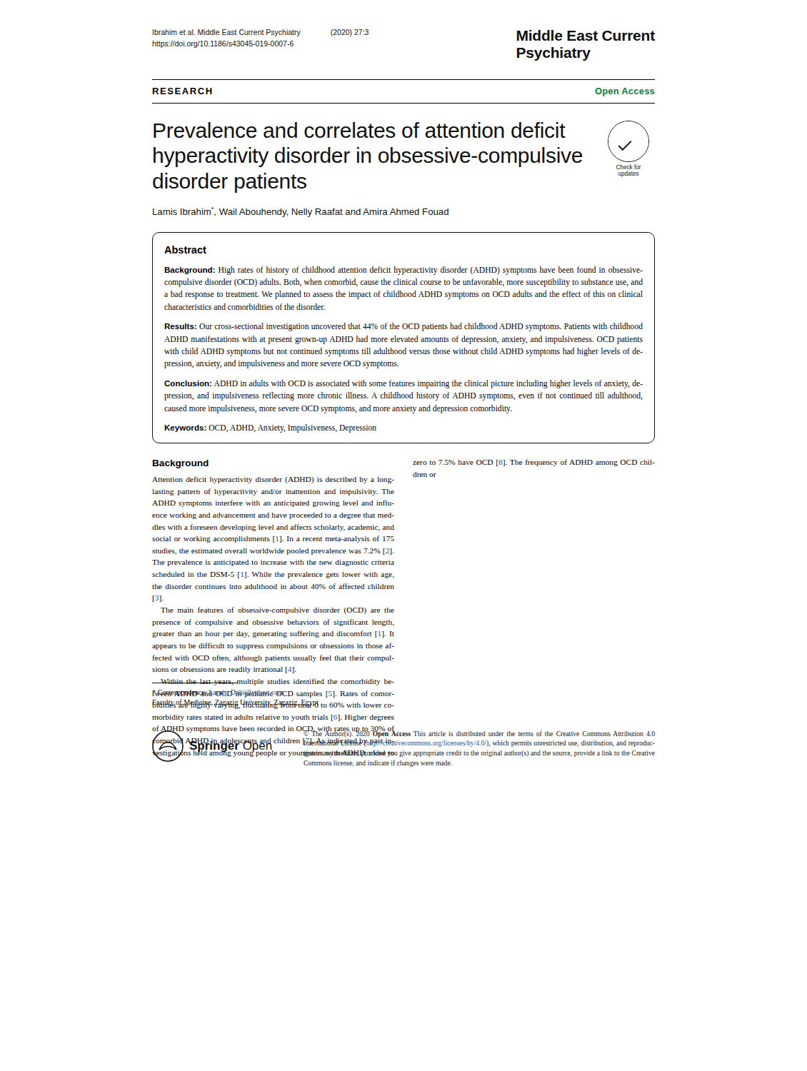Ibrahim et al. Middle East Current Psychiatry (2020) 27:3
https://doi.org/10.1186/s43045-019-0007-6
Middle East Current
Psychiatry
Research
Open Access
Prevalence and correlates of attention deficit hyperactivity disorder in obsessive-compulsive disorder patients
Check for
updates
Lamis Ibrahim*, Wail Abouhendy, Nelly Raafat and Amira Ahmed Fouad
Abstract
Background: High rates of history of childhood attention deficit hyperactivity disorder (ADHD) symptoms have been found in obsessive-compulsive disorder (OCD) adults. Both, when comorbid, cause the clinical course to be unfavorable, more susceptibility to substance use, and a bad response to treatment. We planned to assess the impact of childhood ADHD symptoms on OCD adults and the effect of this on clinical characteristics and comorbidities of the disorder.
Results: Our cross-sectional investigation uncovered that 44% of the OCD patients had childhood ADHD symptoms. Patients with childhood ADHD manifestations with at present grown-up ADHD had more elevated amounts of depression, anxiety, and impulsiveness. OCD patients with child ADHD symptoms but not continued symptoms till adulthood versus those without child ADHD symptoms had higher levels of depression, anxiety, and impulsiveness and more severe OCD symptoms.
Conclusion: ADHD in adults with OCD is associated with some features impairing the clinical picture including higher levels of anxiety, depression, and impulsiveness reflecting more chronic illness. A childhood history of ADHD symptoms, even if not continued till adulthood, caused more impulsiveness, more severe OCD symptoms, and more anxiety and depression comorbidity.
Keywords: OCD, ADHD, Anxiety, Impulsiveness, Depression
Background
Attention deficit hyperactivity disorder (ADHD) is described by a long-lasting pattern of hyperactivity and/or inattention and impulsivity. The ADHD symptoms interfere with an anticipated growing level and influence working and advancement and have proceeded to a degree that meddles with a foreseen developing level and affects scholarly, academic, and social or working accomplishments [1]. In a recent meta-analysis of 175 studies, the estimated overall worldwide pooled prevalence was 7.2% [2]. The prevalence is anticipated to increase with the new diagnostic criteria scheduled in the DSM-5 [1]. While the prevalence gets lower with age, the disorder continues into adulthood in about 40% of affected children [3].
The main features of obsessive-compulsive disorder (OCD) are the presence of compulsive and obsessive behaviors of significant length, greater than an hour per day, generating suffering and discomfort [1]. It appears to be difficult to suppress compulsions or obsessions in those affected with OCD often, although patients usually feel that their compulsions or obsessions are readily irrational [4].
Within the last years, multiple studies identified the comorbidity between ADHD and OCD in pediatric OCD samples [5]. Rates of comorbidities are highly varying, fluctuating from near 0 to 60% with lower comorbidity rates stated in adults relative to youth trials [6]. Higher degrees of ADHD symptoms have been recorded in OCD, with rates up to 30% of comorbid ADHD in adolescents and children [7]. As indicated by past investigations held among young people or youngsters with ADHD, close to zero to 7.5% have OCD [8]. The frequency of ADHD among OCD children or
* Correspondence: Lamis_Dahi@yahoo.com
Faculty of Medicine, Zagazig University, Zagazig, Egypt
Springer Open
© The Author(s). 2020 Open Access This article is distributed under the terms of the Creative Commons Attribution 4.0 International License (http://creativecommons.org/licenses/by/4.0/), which permits unrestricted use, distribution, and reproduction in any medium, provided you give appropriate credit to the original author(s) and the source, provide a link to the Creative Commons license, and indicate if changes were made.